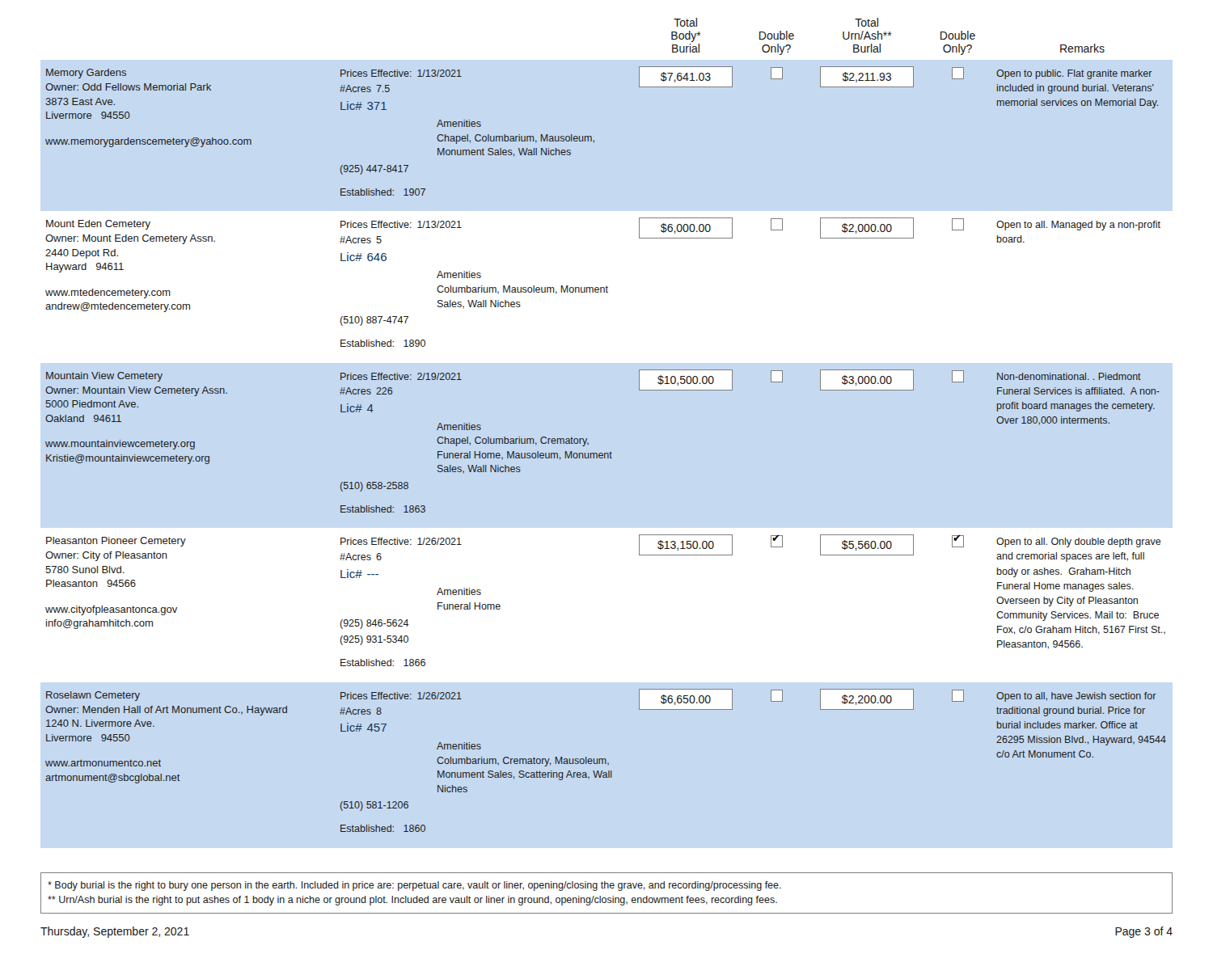| | | Total Body* Burial | Double Only? | Total Urn/Ash** Burlal | Double Only? | Remarks |
| --- | --- | --- | --- | --- | --- | --- |
| Memory Gardens Owner: Odd Fellows Memorial Park 3873 East Ave. Livermore 94550 www.memorygardenscemetery@yahoo.com | Prices Effective: 1/13/2021 #Acres 7.5 Lic# 371 Amenities Chapel, Columbarium, Mausoleum, Monument Sales, Wall Niches (925) 447-8417 Established: 1907 | $7,641.03 | | $2,211.93 | | Open to public. Flat granite marker included in ground burial. Veterans' memorial services on Memorial Day. |
| Mount Eden Cemetery Owner: Mount Eden Cemetery Assn. 2440 Depot Rd. Hayward 94611 www.mtedencemetery.com andrew@mtedencemetery.com | Prices Effective: 1/13/2021 #Acres 5 Lic# 646 Amenities Columbarium, Mausoleum, Monument Sales, Wall Niches (510) 887-4747 Established: 1890 | $6,000.00 | | $2,000.00 | | Open to all. Managed by a non-profit board. |
| Mountain View Cemetery Owner: Mountain View Cemetery Assn. 5000 Piedmont Ave. Oakland 94611 www.mountainviewcemetery.org Kristie@mountainviewcemetery.org | Prices Effective: 2/19/2021 #Acres 226 Lic# 4 Amenities Chapel, Columbarium, Crematory, Funeral Home, Mausoleum, Monument Sales, Wall Niches (510) 658-2588 Established: 1863 | $10,500.00 | | $3,000.00 | | Non-denominational. . Piedmont Funeral Services is affiliated. A non-profit board manages the cemetery. Over 180,000 interments. |
| Pleasanton Pioneer Cemetery Owner: City of Pleasanton 5780 Sunol Blvd. Pleasanton 94566 www.cityofpleasantonca.gov info@grahamhitch.com | Prices Effective: 1/26/2021 #Acres 6 Lic# --- Amenities Funeral Home (925) 846-5624 (925) 931-5340 Established: 1866 | $13,150.00 | | $5,560.00 | | Open to all. Only double depth grave and cremorial spaces are left, full body or ashes. Graham-Hitch Funeral Home manages sales. Overseen by City of Pleasanton Community Services. Mail to: Bruce Fox, c/o Graham Hitch, 5167 First St., Pleasanton, 94566. |
| Roselawn Cemetery Owner: Menden Hall of Art Monument Co., Hayward 1240 N. Livermore Ave. Livermore 94550 www.artmonumentco.net artmonument@sbcglobal.net | Prices Effective: 1/26/2021 #Acres 8 Lic# 457 Amenities Columbarium, Crematory, Mausoleum, Monument Sales, Scattering Area, Wall Niches (510) 581-1206 Established: 1860 | $6,650.00 | | $2,200.00 | | Open to all, have Jewish section for traditional ground burial. Price for burial includes marker. Office at 26295 Mission Blvd., Hayward, 94544 c/o Art Monument Co. |
* Body burial is the right to bury one person in the earth. Included in price are: perpetual care, vault or liner, opening/closing the grave, and recording/processing fee.
** Urn/Ash burial is the right to put ashes of 1 body in a niche or ground plot. Included are vault or liner in ground, opening/closing, endowment fees, recording fees.
Thursday, September 2, 2021
Page 3 of 4